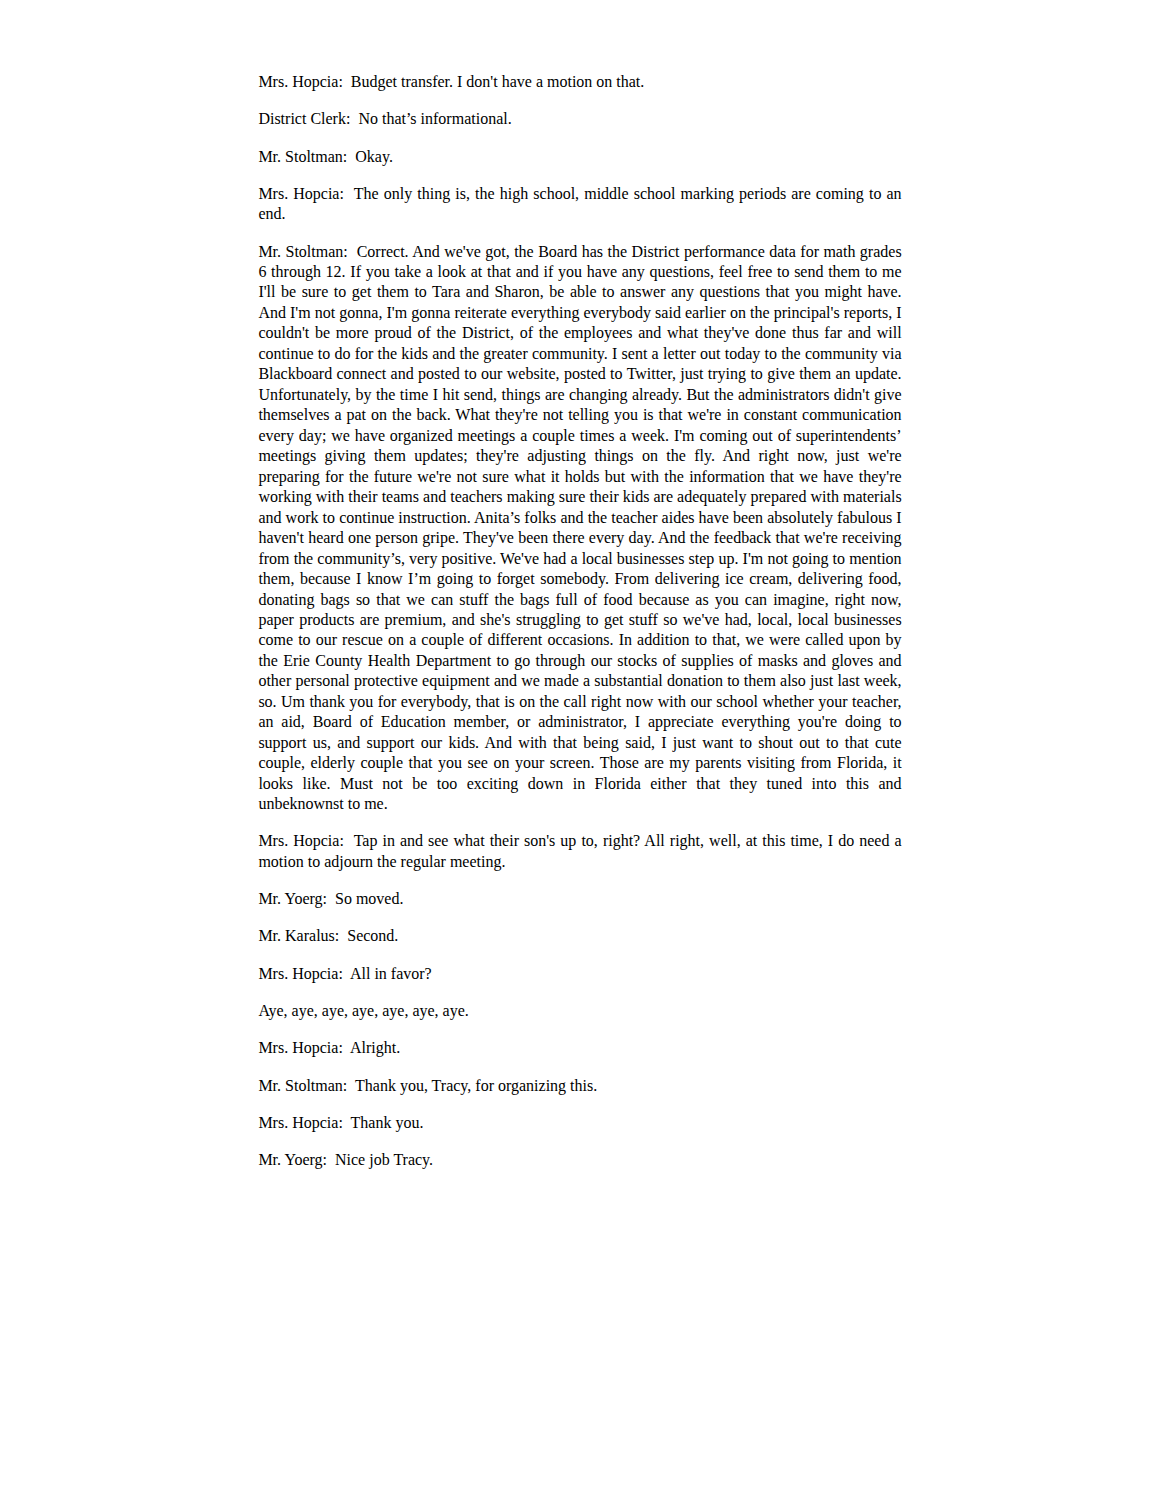Mrs. Hopcia: Budget transfer. I don't have a motion on that.
District Clerk: No that’s informational.
Mr. Stoltman: Okay.
Mrs. Hopcia: The only thing is, the high school, middle school marking periods are coming to an end.
Mr. Stoltman: Correct. And we've got, the Board has the District performance data for math grades 6 through 12. If you take a look at that and if you have any questions, feel free to send them to me I'll be sure to get them to Tara and Sharon, be able to answer any questions that you might have. And I'm not gonna, I'm gonna reiterate everything everybody said earlier on the principal's reports, I couldn't be more proud of the District, of the employees and what they've done thus far and will continue to do for the kids and the greater community. I sent a letter out today to the community via Blackboard connect and posted to our website, posted to Twitter, just trying to give them an update. Unfortunately, by the time I hit send, things are changing already. But the administrators didn't give themselves a pat on the back. What they're not telling you is that we're in constant communication every day; we have organized meetings a couple times a week. I'm coming out of superintendents’ meetings giving them updates; they're adjusting things on the fly. And right now, just we're preparing for the future we're not sure what it holds but with the information that we have they're working with their teams and teachers making sure their kids are adequately prepared with materials and work to continue instruction. Anita’s folks and the teacher aides have been absolutely fabulous I haven't heard one person gripe. They've been there every day. And the feedback that we're receiving from the community’s, very positive. We've had a local businesses step up. I'm not going to mention them, because I know I’m going to forget somebody. From delivering ice cream, delivering food, donating bags so that we can stuff the bags full of food because as you can imagine, right now, paper products are premium, and she's struggling to get stuff so we've had, local, local businesses come to our rescue on a couple of different occasions. In addition to that, we were called upon by the Erie County Health Department to go through our stocks of supplies of masks and gloves and other personal protective equipment and we made a substantial donation to them also just last week, so. Um thank you for everybody, that is on the call right now with our school whether your teacher, an aid, Board of Education member, or administrator, I appreciate everything you're doing to support us, and support our kids. And with that being said, I just want to shout out to that cute couple, elderly couple that you see on your screen. Those are my parents visiting from Florida, it looks like. Must not be too exciting down in Florida either that they tuned into this and unbeknownst to me.
Mrs. Hopcia: Tap in and see what their son's up to, right? All right, well, at this time, I do need a motion to adjourn the regular meeting.
Mr. Yoerg: So moved.
Mr. Karalus: Second.
Mrs. Hopcia: All in favor?
Aye, aye, aye, aye, aye, aye, aye.
Mrs. Hopcia: Alright.
Mr. Stoltman: Thank you, Tracy, for organizing this.
Mrs. Hopcia: Thank you.
Mr. Yoerg: Nice job Tracy.